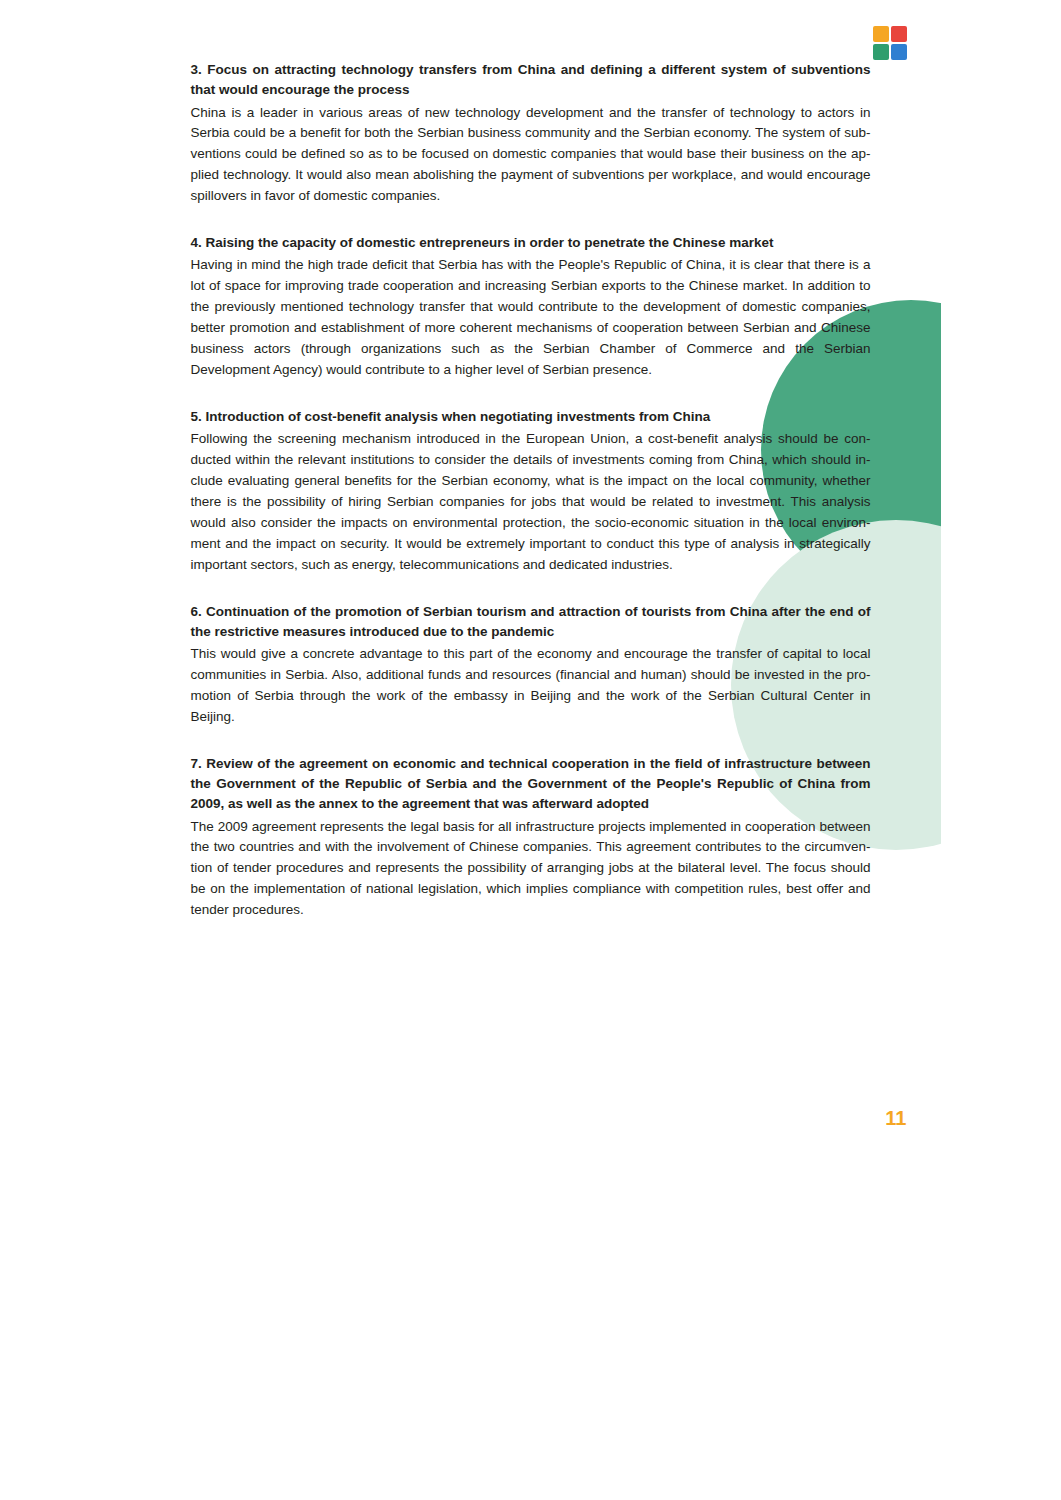3. Focus on attracting technology transfers from China and defining a different system of subventions that would encourage the process
China is a leader in various areas of new technology development and the transfer of technology to actors in Serbia could be a benefit for both the Serbian business community and the Serbian economy. The system of subventions could be defined so as to be focused on domestic companies that would base their business on the applied technology. It would also mean abolishing the payment of subventions per workplace, and would encourage spillovers in favor of domestic companies.
4. Raising the capacity of domestic entrepreneurs in order to penetrate the Chinese market
Having in mind the high trade deficit that Serbia has with the People's Republic of China, it is clear that there is a lot of space for improving trade cooperation and increasing Serbian exports to the Chinese market. In addition to the previously mentioned technology transfer that would contribute to the development of domestic companies, better promotion and establishment of more coherent mechanisms of cooperation between Serbian and Chinese business actors (through organizations such as the Serbian Chamber of Commerce and the Serbian Development Agency) would contribute to a higher level of Serbian presence.
5. Introduction of cost-benefit analysis when negotiating investments from China
Following the screening mechanism introduced in the European Union, a cost-benefit analysis should be conducted within the relevant institutions to consider the details of investments coming from China, which should include evaluating general benefits for the Serbian economy, what is the impact on the local community, whether there is the possibility of hiring Serbian companies for jobs that would be related to investment. This analysis would also consider the impacts on environmental protection, the socio-economic situation in the local environment and the impact on security. It would be extremely important to conduct this type of analysis in strategically important sectors, such as energy, telecommunications and dedicated industries.
6. Continuation of the promotion of Serbian tourism and attraction of tourists from China after the end of the restrictive measures introduced due to the pandemic
This would give a concrete advantage to this part of the economy and encourage the transfer of capital to local communities in Serbia. Also, additional funds and resources (financial and human) should be invested in the promotion of Serbia through the work of the embassy in Beijing and the work of the Serbian Cultural Center in Beijing.
7. Review of the agreement on economic and technical cooperation in the field of infrastructure between the Government of the Republic of Serbia and the Government of the People's Republic of China from 2009, as well as the annex to the agreement that was afterward adopted
The 2009 agreement represents the legal basis for all infrastructure projects implemented in cooperation between the two countries and with the involvement of Chinese companies. This agreement contributes to the circumvention of tender procedures and represents the possibility of arranging jobs at the bilateral level. The focus should be on the implementation of national legislation, which implies compliance with competition rules, best offer and tender procedures.
11